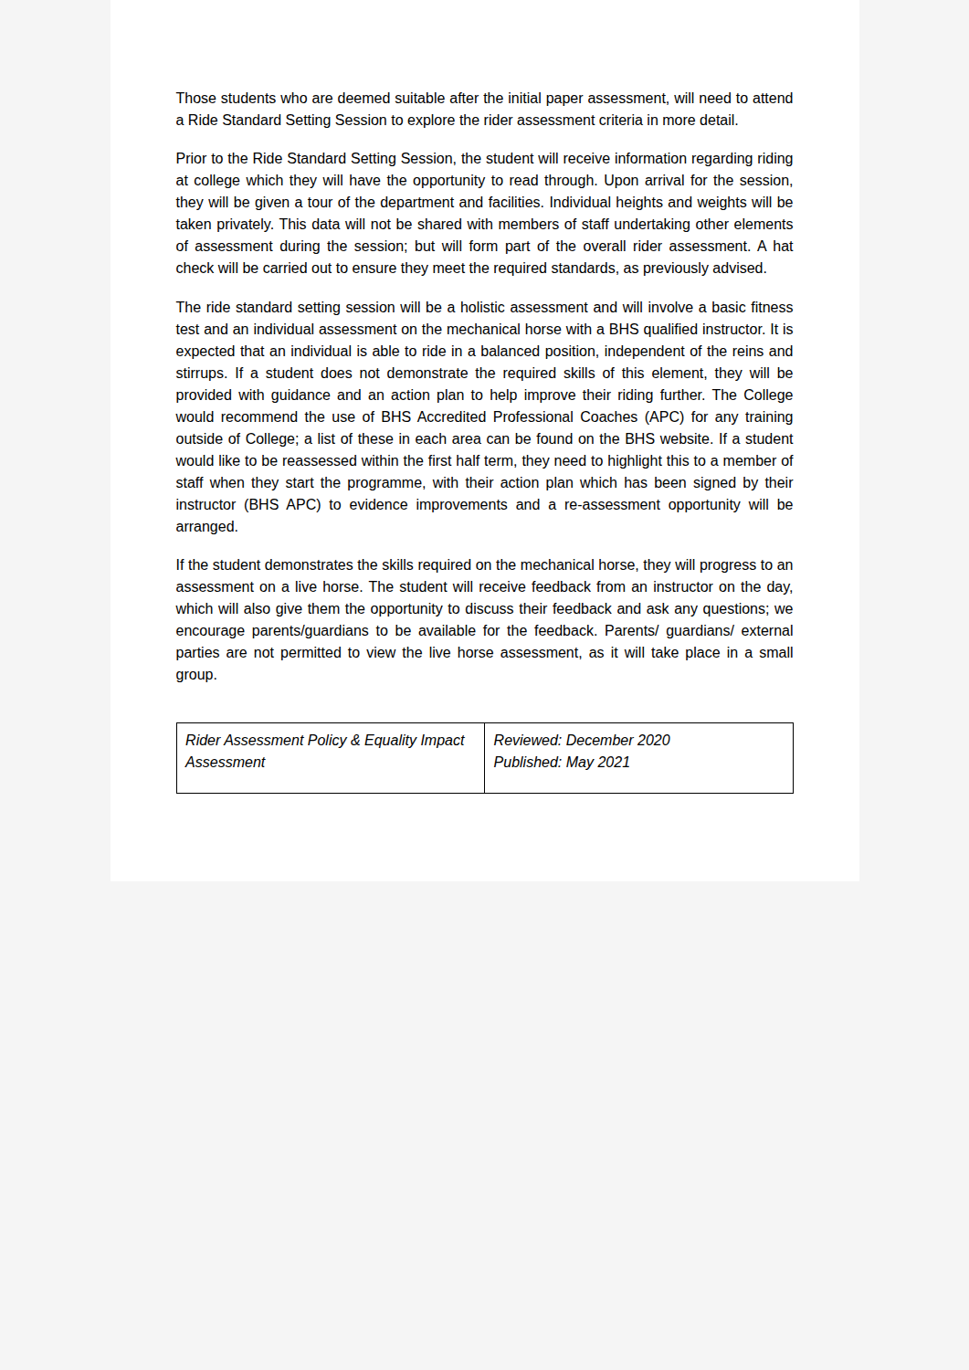Those students who are deemed suitable after the initial paper assessment, will need to attend a Ride Standard Setting Session to explore the rider assessment criteria in more detail.
Prior to the Ride Standard Setting Session, the student will receive information regarding riding at college which they will have the opportunity to read through. Upon arrival for the session, they will be given a tour of the department and facilities. Individual heights and weights will be taken privately. This data will not be shared with members of staff undertaking other elements of assessment during the session; but will form part of the overall rider assessment. A hat check will be carried out to ensure they meet the required standards, as previously advised.
The ride standard setting session will be a holistic assessment and will involve a basic fitness test and an individual assessment on the mechanical horse with a BHS qualified instructor. It is expected that an individual is able to ride in a balanced position, independent of the reins and stirrups. If a student does not demonstrate the required skills of this element, they will be provided with guidance and an action plan to help improve their riding further. The College would recommend the use of BHS Accredited Professional Coaches (APC) for any training outside of College; a list of these in each area can be found on the BHS website. If a student would like to be reassessed within the first half term, they need to highlight this to a member of staff when they start the programme, with their action plan which has been signed by their instructor (BHS APC) to evidence improvements and a re-assessment opportunity will be arranged.
If the student demonstrates the skills required on the mechanical horse, they will progress to an assessment on a live horse. The student will receive feedback from an instructor on the day, which will also give them the opportunity to discuss their feedback and ask any questions; we encourage parents/guardians to be available for the feedback. Parents/ guardians/ external parties are not permitted to view the live horse assessment, as it will take place in a small group.
| Rider Assessment Policy & Equality Impact Assessment | Reviewed: December 2020 Published: May 2021 |